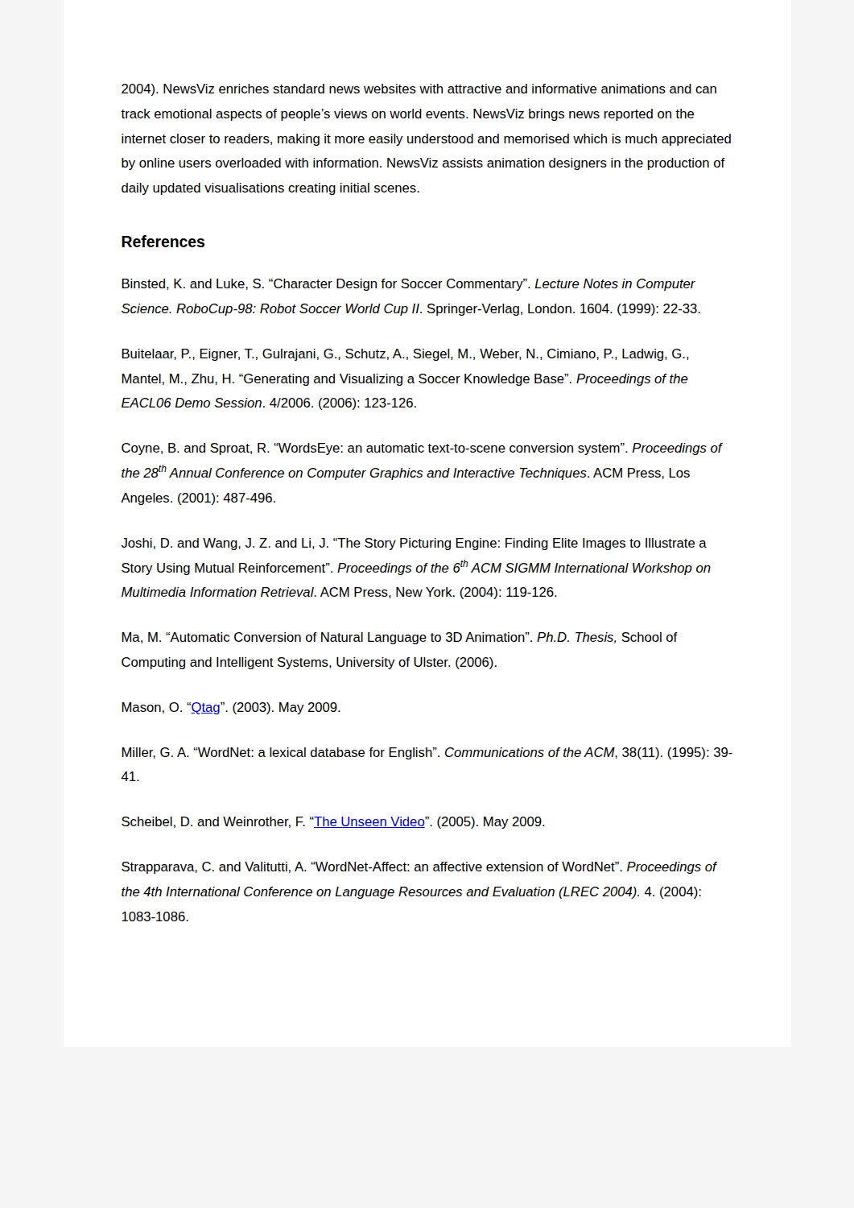2004). NewsViz enriches standard news websites with attractive and informative animations and can track emotional aspects of people’s views on world events. NewsViz brings news reported on the internet closer to readers, making it more easily understood and memorised which is much appreciated by online users overloaded with information. NewsViz assists animation designers in the production of daily updated visualisations creating initial scenes.
References
Binsted, K. and Luke, S. “Character Design for Soccer Commentary”. Lecture Notes in Computer Science. RoboCup-98: Robot Soccer World Cup II. Springer-Verlag, London. 1604. (1999): 22-33.
Buitelaar, P., Eigner, T., Gulrajani, G., Schutz, A., Siegel, M., Weber, N., Cimiano, P., Ladwig, G., Mantel, M., Zhu, H. “Generating and Visualizing a Soccer Knowledge Base”. Proceedings of the EACL06 Demo Session. 4/2006. (2006): 123-126.
Coyne, B. and Sproat, R. “WordsEye: an automatic text-to-scene conversion system”. Proceedings of the 28th Annual Conference on Computer Graphics and Interactive Techniques. ACM Press, Los Angeles. (2001): 487-496.
Joshi, D. and Wang, J. Z. and Li, J. “The Story Picturing Engine: Finding Elite Images to Illustrate a Story Using Mutual Reinforcement”. Proceedings of the 6th ACM SIGMM International Workshop on Multimedia Information Retrieval. ACM Press, New York. (2004): 119-126.
Ma, M. “Automatic Conversion of Natural Language to 3D Animation”. Ph.D. Thesis, School of Computing and Intelligent Systems, University of Ulster. (2006).
Mason, O. “Qtag”. (2003). May 2009.
Miller, G. A. “WordNet: a lexical database for English”. Communications of the ACM, 38(11). (1995): 39-41.
Scheibel, D. and Weinrother, F. “The Unseen Video”. (2005). May 2009.
Strapparava, C. and Valitutti, A. “WordNet-Affect: an affective extension of WordNet”. Proceedings of the 4th International Conference on Language Resources and Evaluation (LREC 2004). 4. (2004): 1083-1086.